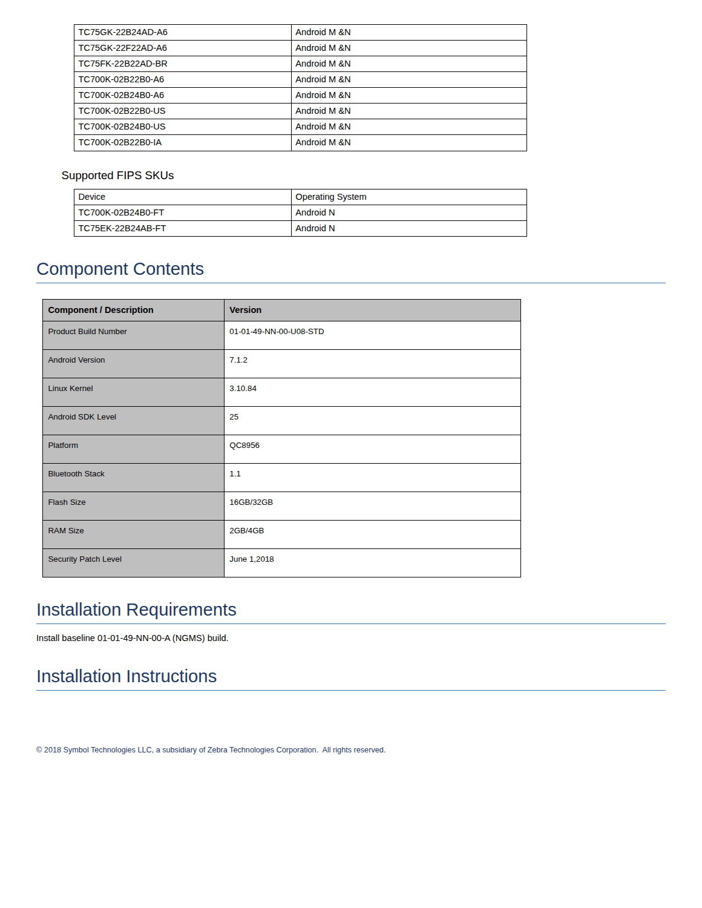| TC75GK-22B24AD-A6 | Android M &N |
| TC75GK-22F22AD-A6 | Android M &N |
| TC75FK-22B22AD-BR | Android M &N |
| TC700K-02B22B0-A6 | Android M &N |
| TC700K-02B24B0-A6 | Android M &N |
| TC700K-02B22B0-US | Android M &N |
| TC700K-02B24B0-US | Android M &N |
| TC700K-02B22B0-IA | Android M &N |
Supported FIPS SKUs
| Device | Operating System |
| TC700K-02B24B0-FT | Android N |
| TC75EK-22B24AB-FT | Android N |
Component Contents
| Component / Description | Version |
| --- | --- |
| Product Build Number | 01-01-49-NN-00-U08-STD |
| Android Version | 7.1.2 |
| Linux Kernel | 3.10.84 |
| Android SDK Level | 25 |
| Platform | QC8956 |
| Bluetooth Stack | 1.1 |
| Flash Size | 16GB/32GB |
| RAM Size | 2GB/4GB |
| Security Patch Level | June 1,2018 |
Installation Requirements
Install baseline 01-01-49-NN-00-A (NGMS) build.
Installation Instructions
© 2018 Symbol Technologies LLC, a subsidiary of Zebra Technologies Corporation. All rights reserved.